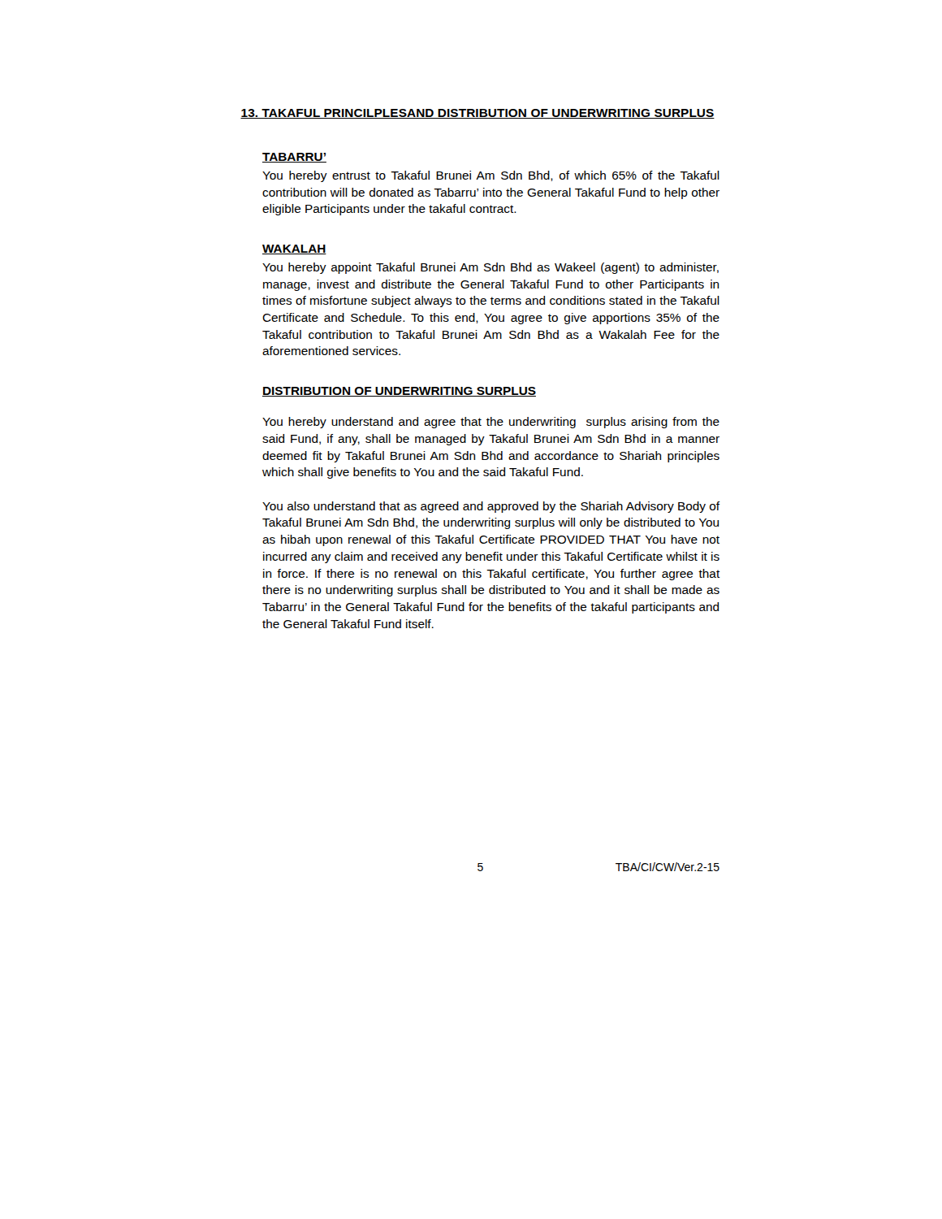13. TAKAFUL PRINCILPLESAND DISTRIBUTION OF UNDERWRITING SURPLUS
TABARRU’
You hereby entrust to Takaful Brunei Am Sdn Bhd, of which 65% of the Takaful contribution will be donated as Tabarru’ into the General Takaful Fund to help other eligible Participants under the takaful contract.
WAKALAH
You hereby appoint Takaful Brunei Am Sdn Bhd as Wakeel (agent) to administer, manage, invest and distribute the General Takaful Fund to other Participants in times of misfortune subject always to the terms and conditions stated in the Takaful Certificate and Schedule. To this end, You agree to give apportions 35% of the Takaful contribution to Takaful Brunei Am Sdn Bhd as a Wakalah Fee for the aforementioned services.
DISTRIBUTION OF UNDERWRITING SURPLUS
You hereby understand and agree that the underwriting surplus arising from the said Fund, if any, shall be managed by Takaful Brunei Am Sdn Bhd in a manner deemed fit by Takaful Brunei Am Sdn Bhd and accordance to Shariah principles which shall give benefits to You and the said Takaful Fund.
You also understand that as agreed and approved by the Shariah Advisory Body of Takaful Brunei Am Sdn Bhd, the underwriting surplus will only be distributed to You as hibah upon renewal of this Takaful Certificate PROVIDED THAT You have not incurred any claim and received any benefit under this Takaful Certificate whilst it is in force. If there is no renewal on this Takaful certificate, You further agree that there is no underwriting surplus shall be distributed to You and it shall be made as Tabarru’ in the General Takaful Fund for the benefits of the takaful participants and the General Takaful Fund itself.
5 TBA/CI/CW/Ver.2-15